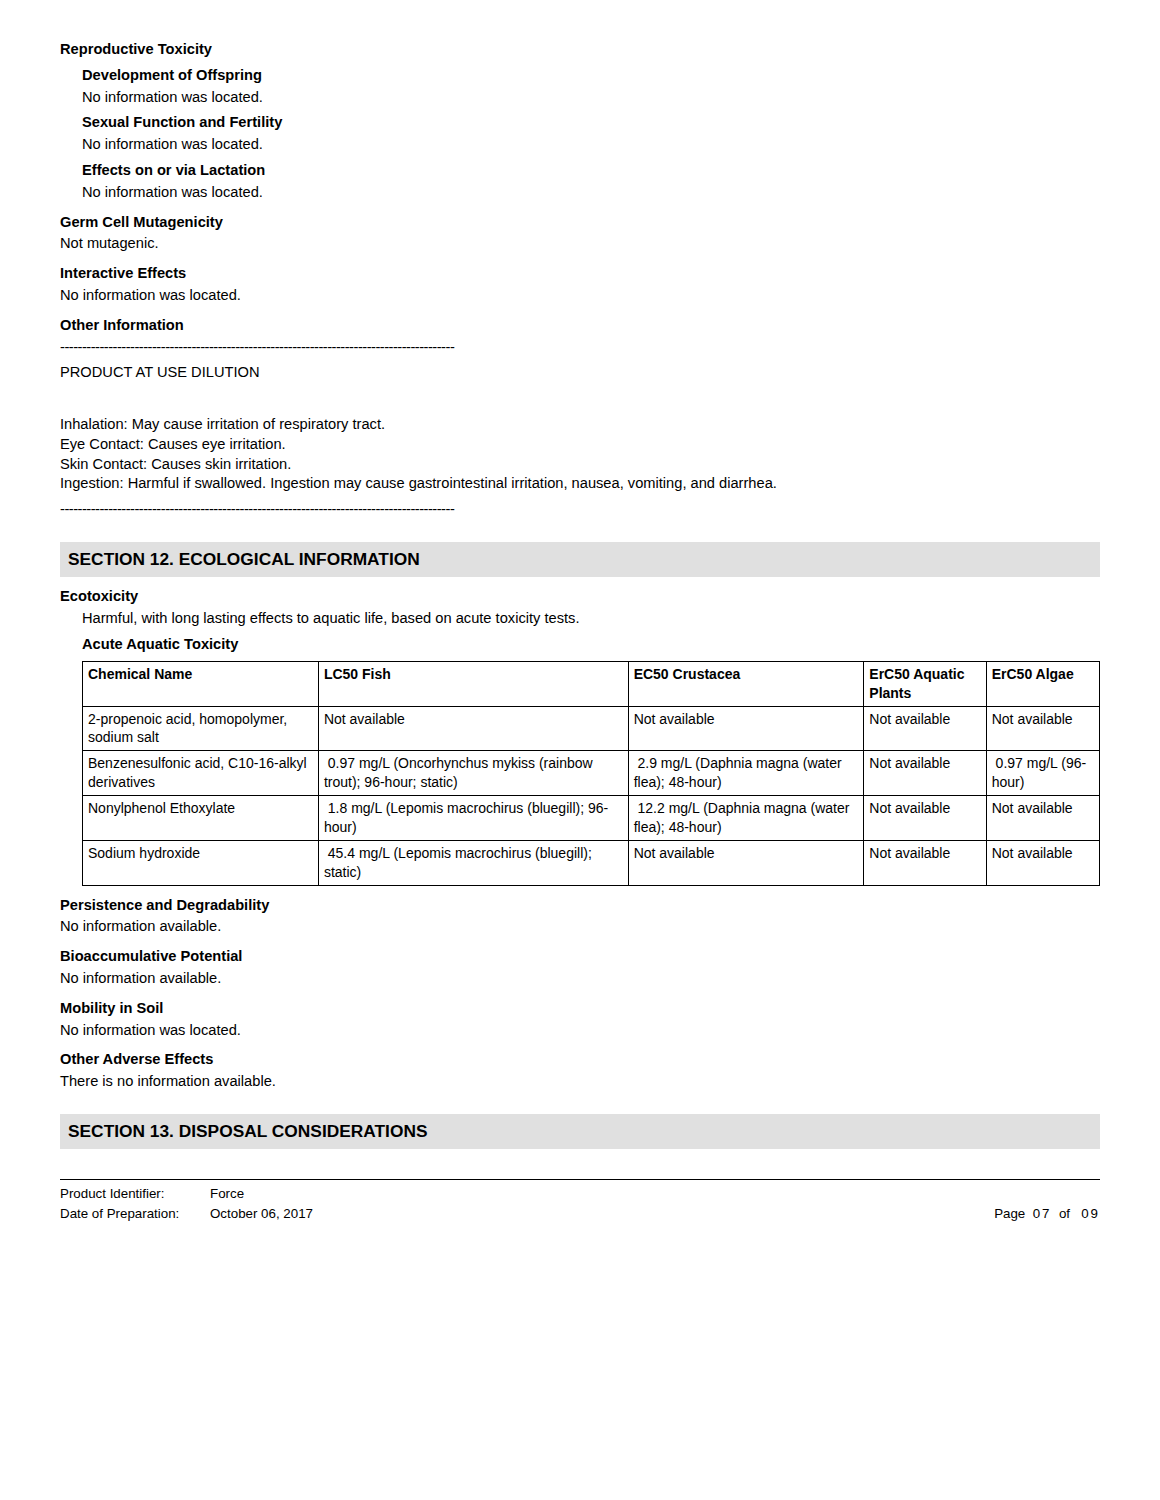Reproductive Toxicity
Development of Offspring
No information was located.
Sexual Function and Fertility
No information was located.
Effects on or via Lactation
No information was located.
Germ Cell Mutagenicity
Not mutagenic.
Interactive Effects
No information was located.
Other Information
------------------------------------------------------------------------------------------
PRODUCT AT USE DILUTION
Inhalation: May cause irritation of respiratory tract.
Eye Contact: Causes eye irritation.
Skin Contact: Causes skin irritation.
Ingestion: Harmful if swallowed. Ingestion may cause gastrointestinal irritation, nausea, vomiting, and diarrhea.
------------------------------------------------------------------------------------------
SECTION 12. ECOLOGICAL INFORMATION
Ecotoxicity
Harmful, with long lasting effects to aquatic life, based on acute toxicity tests.
Acute Aquatic Toxicity
| Chemical Name | LC50 Fish | EC50 Crustacea | ErC50 Aquatic Plants | ErC50 Algae |
| --- | --- | --- | --- | --- |
| 2-propenoic acid, homopolymer, sodium salt | Not available | Not available | Not available | Not available |
| Benzenesulfonic acid, C10-16-alkyl derivatives | 0.97 mg/L (Oncorhynchus mykiss (rainbow trout); 96-hour; static) | 2.9 mg/L (Daphnia magna (water flea); 48-hour) | Not available | 0.97 mg/L (96-hour) |
| Nonylphenol Ethoxylate | 1.8 mg/L (Lepomis macrochirus (bluegill); 96-hour) | 12.2 mg/L (Daphnia magna (water flea); 48-hour) | Not available | Not available |
| Sodium hydroxide | 45.4 mg/L (Lepomis macrochirus (bluegill); static) | Not available | Not available | Not available |
Persistence and Degradability
No information available.
Bioaccumulative Potential
No information available.
Mobility in Soil
No information was located.
Other Adverse Effects
There is no information available.
SECTION 13. DISPOSAL CONSIDERATIONS
| Product Identifier: | Force | |
| Date of Preparation: | October 06, 2017 | Page 07 of 09 |